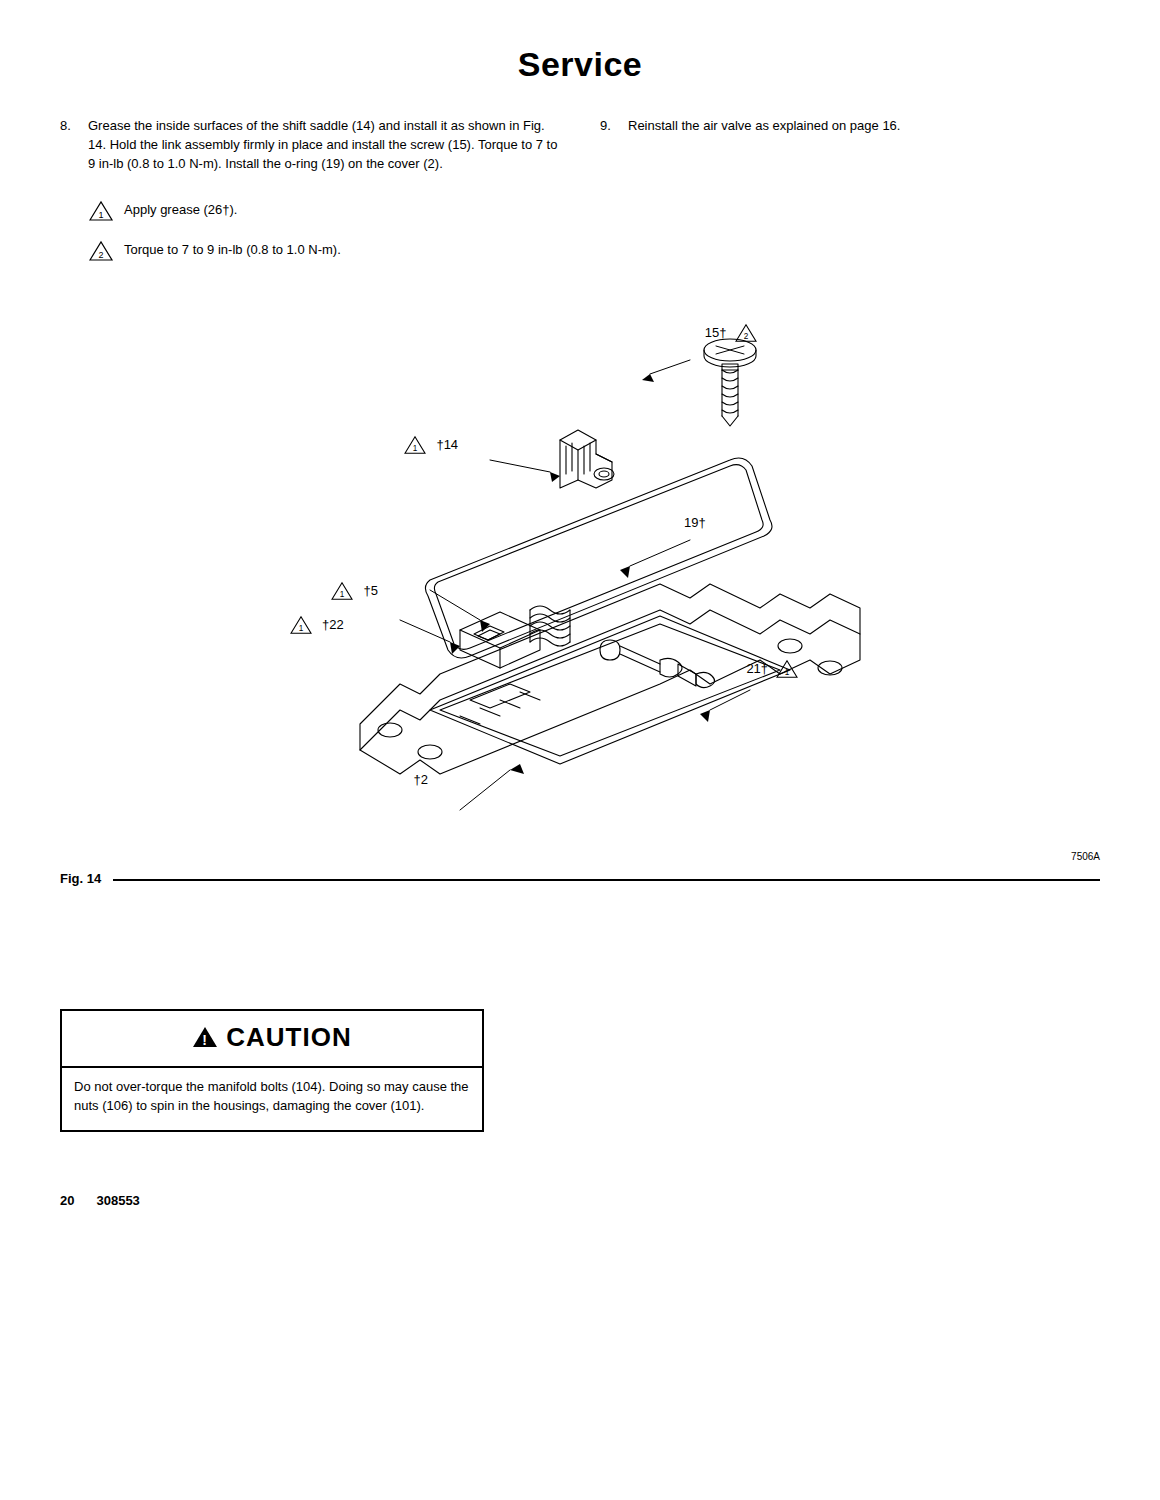Service
8. Grease the inside surfaces of the shift saddle (14) and install it as shown in Fig. 14. Hold the link assembly firmly in place and install the screw (15). Torque to 7 to 9 in-lb (0.8 to 1.0 N-m). Install the o-ring (19) on the cover (2).
1 Apply grease (26†).
2 Torque to 7 to 9 in-lb (0.8 to 1.0 N-m).
9. Reinstall the air valve as explained on page 16.
15† 2
1 †14
19†
1 †5
1 †22
21† 1
†2
7506A
Fig. 14
! CAUTION
Do not over-torque the manifold bolts (104). Doing so may cause the nuts (106) to spin in the housings, damaging the cover (101).
20308553